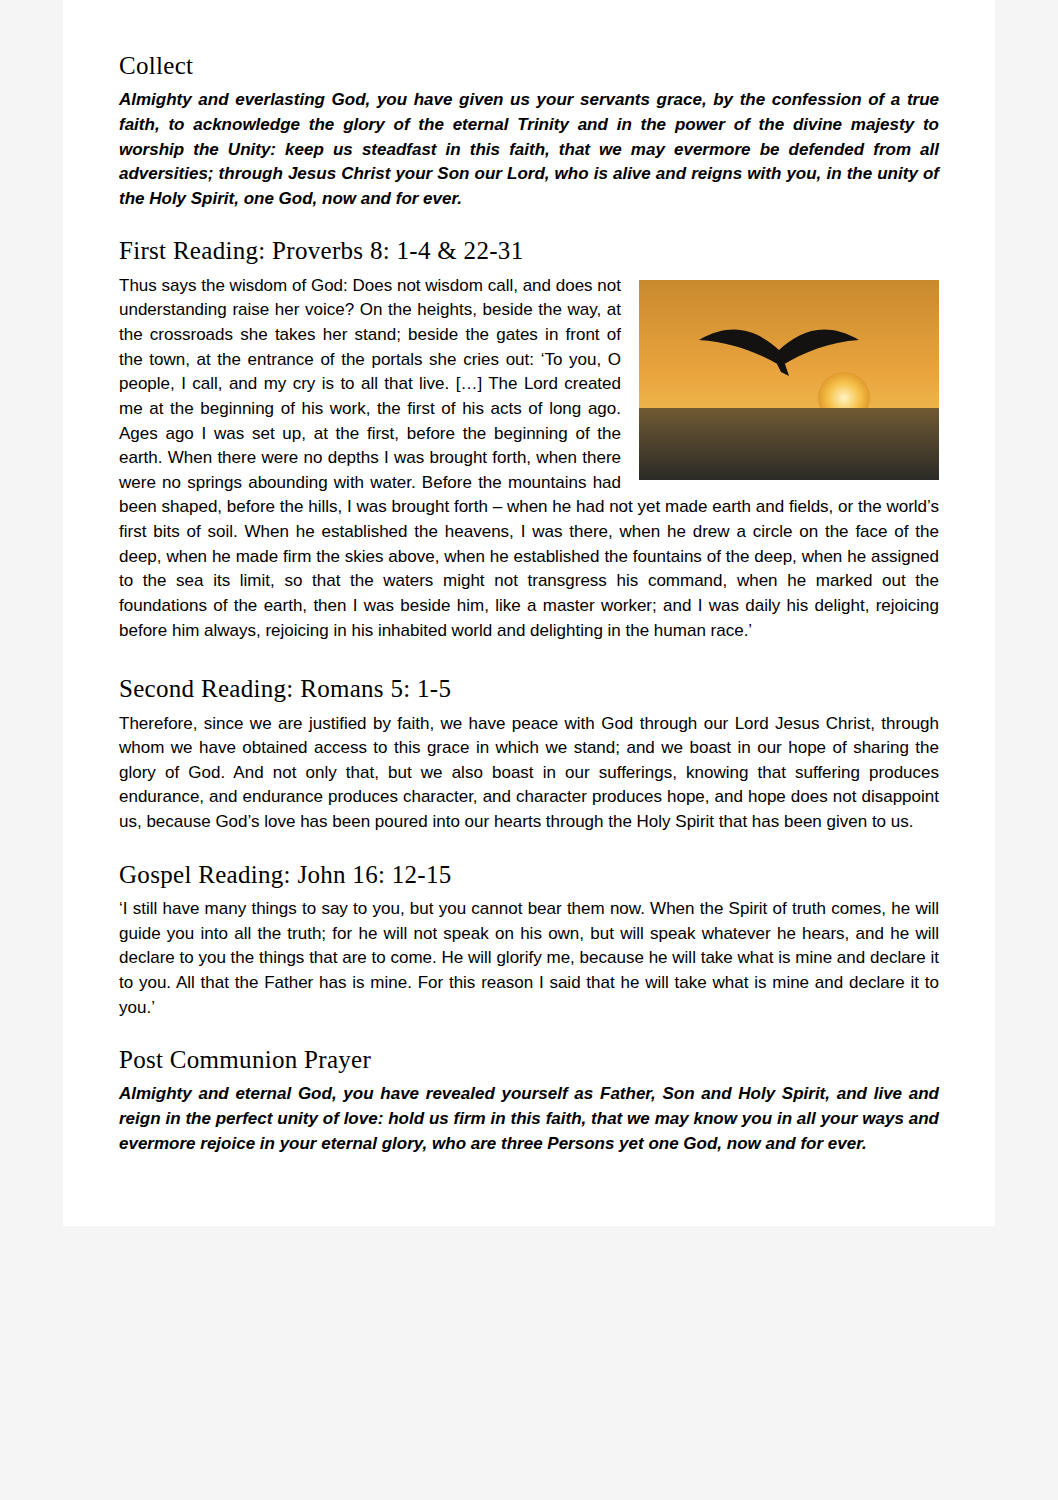Collect
Almighty and everlasting God, you have given us your servants grace, by the confession of a true faith, to acknowledge the glory of the eternal Trinity and in the power of the divine majesty to worship the Unity: keep us steadfast in this faith, that we may evermore be defended from all adversities; through Jesus Christ your Son our Lord, who is alive and reigns with you, in the unity of the Holy Spirit, one God, now and for ever.
First Reading: Proverbs 8: 1-4 & 22-31
Thus says the wisdom of God: Does not wisdom call, and does not understanding raise her voice? On the heights, beside the way, at the crossroads she takes her stand; beside the gates in front of the town, at the entrance of the portals she cries out: ‘To you, O people, I call, and my cry is to all that live. […] The Lord created me at the beginning of his work, the first of his acts of long ago. Ages ago I was set up, at the first, before the beginning of the earth. When there were no depths I was brought forth, when there were no springs abounding with water. Before the mountains had been shaped, before the hills, I was brought forth – when he had not yet made earth and fields, or the world’s first bits of soil. When he established the heavens, I was there, when he drew a circle on the face of the deep, when he made firm the skies above, when he established the fountains of the deep, when he assigned to the sea its limit, so that the waters might not transgress his command, when he marked out the foundations of the earth, then I was beside him, like a master worker; and I was daily his delight, rejoicing before him always, rejoicing in his inhabited world and delighting in the human race.’
Second Reading: Romans 5: 1-5
Therefore, since we are justified by faith, we have peace with God through our Lord Jesus Christ, through whom we have obtained access to this grace in which we stand; and we boast in our hope of sharing the glory of God. And not only that, but we also boast in our sufferings, knowing that suffering produces endurance, and endurance produces character, and character produces hope, and hope does not disappoint us, because God’s love has been poured into our hearts through the Holy Spirit that has been given to us.
Gospel Reading: John 16: 12-15
‘I still have many things to say to you, but you cannot bear them now. When the Spirit of truth comes, he will guide you into all the truth; for he will not speak on his own, but will speak whatever he hears, and he will declare to you the things that are to come. He will glorify me, because he will take what is mine and declare it to you. All that the Father has is mine. For this reason I said that he will take what is mine and declare it to you.’
Post Communion Prayer
Almighty and eternal God, you have revealed yourself as Father, Son and Holy Spirit, and live and reign in the perfect unity of love: hold us firm in this faith, that we may know you in all your ways and evermore rejoice in your eternal glory, who are three Persons yet one God, now and for ever.